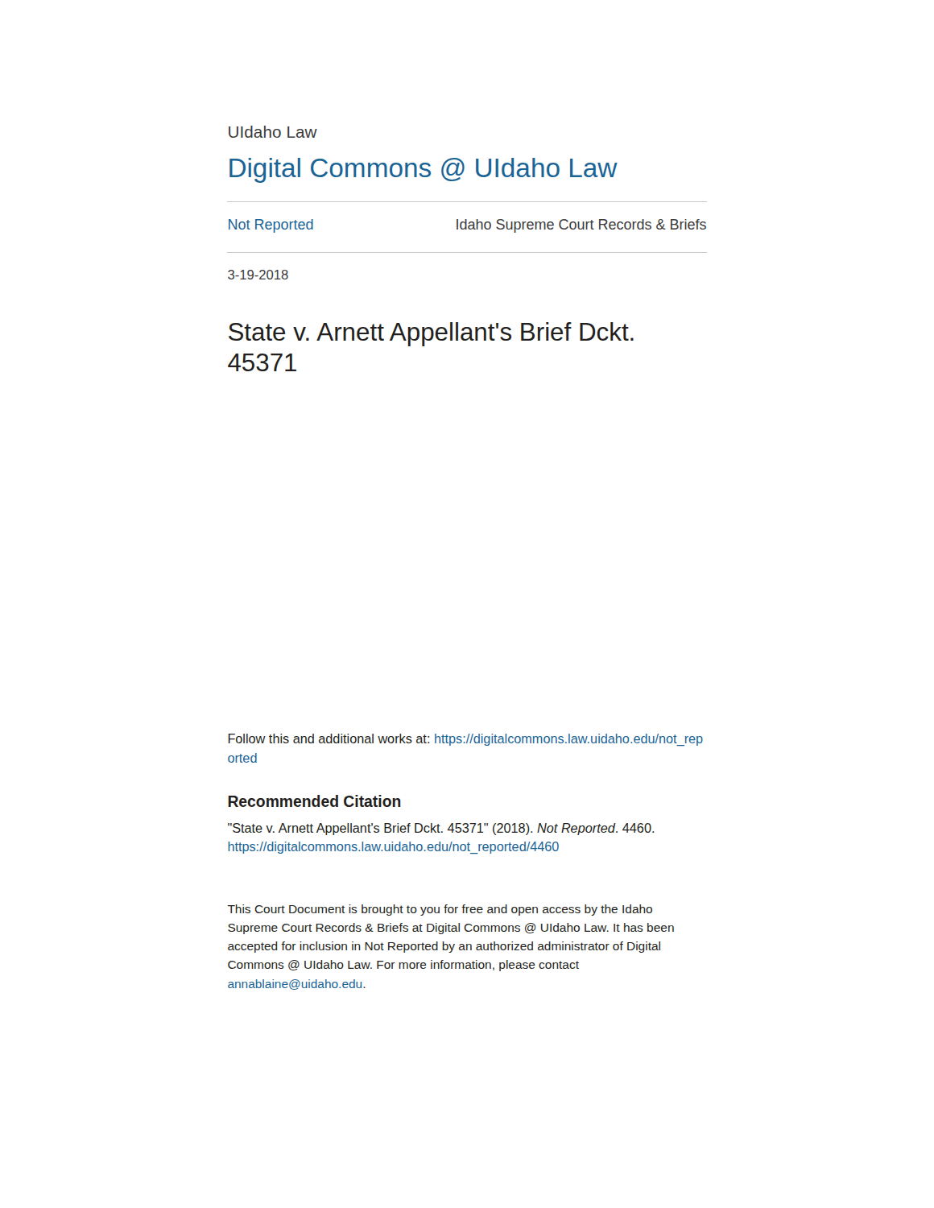UIdaho Law
Digital Commons @ UIdaho Law
Not Reported
Idaho Supreme Court Records & Briefs
3-19-2018
State v. Arnett Appellant's Brief Dckt. 45371
Follow this and additional works at: https://digitalcommons.law.uidaho.edu/not_reported
Recommended Citation
"State v. Arnett Appellant's Brief Dckt. 45371" (2018). Not Reported. 4460.
https://digitalcommons.law.uidaho.edu/not_reported/4460
This Court Document is brought to you for free and open access by the Idaho Supreme Court Records & Briefs at Digital Commons @ UIdaho Law. It has been accepted for inclusion in Not Reported by an authorized administrator of Digital Commons @ UIdaho Law. For more information, please contact annablaine@uidaho.edu.